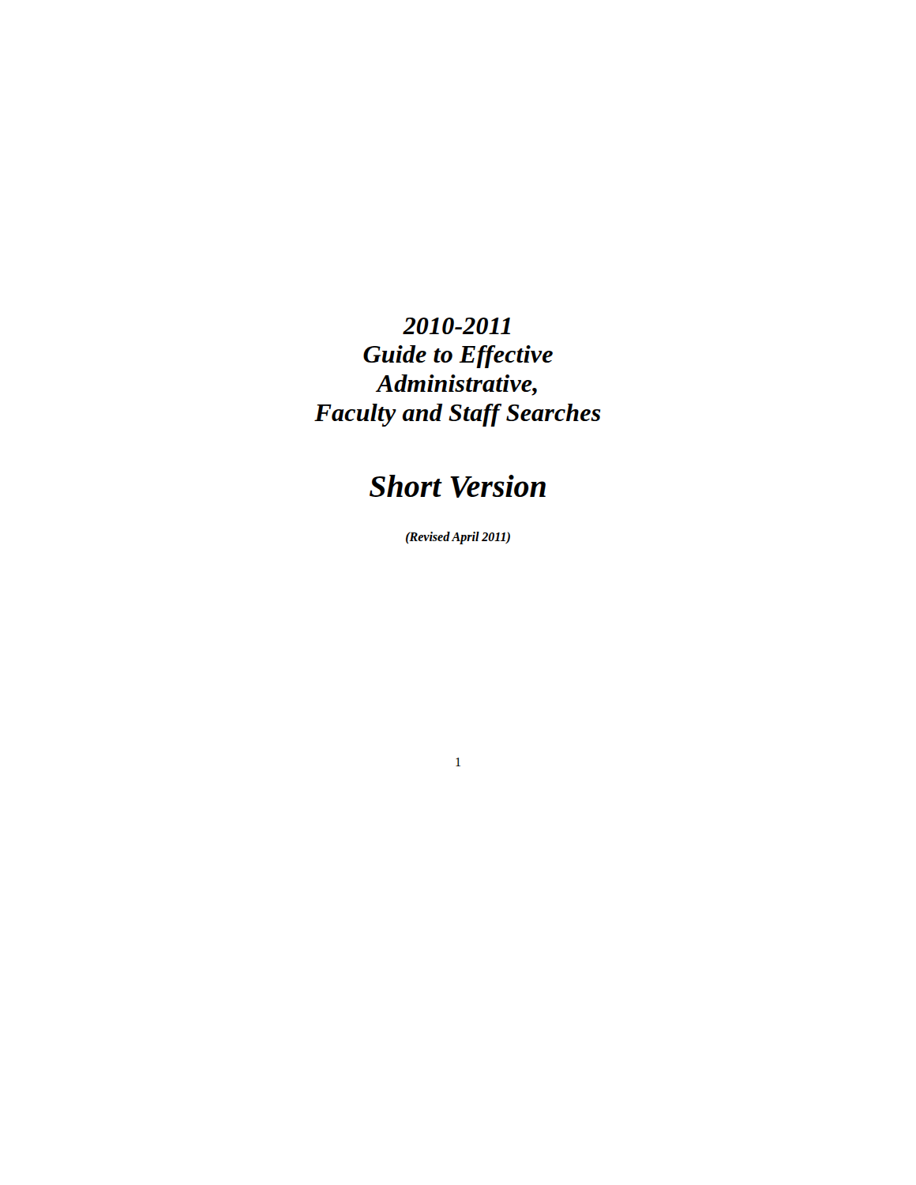2010-2011
Guide to Effective
Administrative,
Faculty and Staff Searches
Short Version
(Revised April 2011)
1